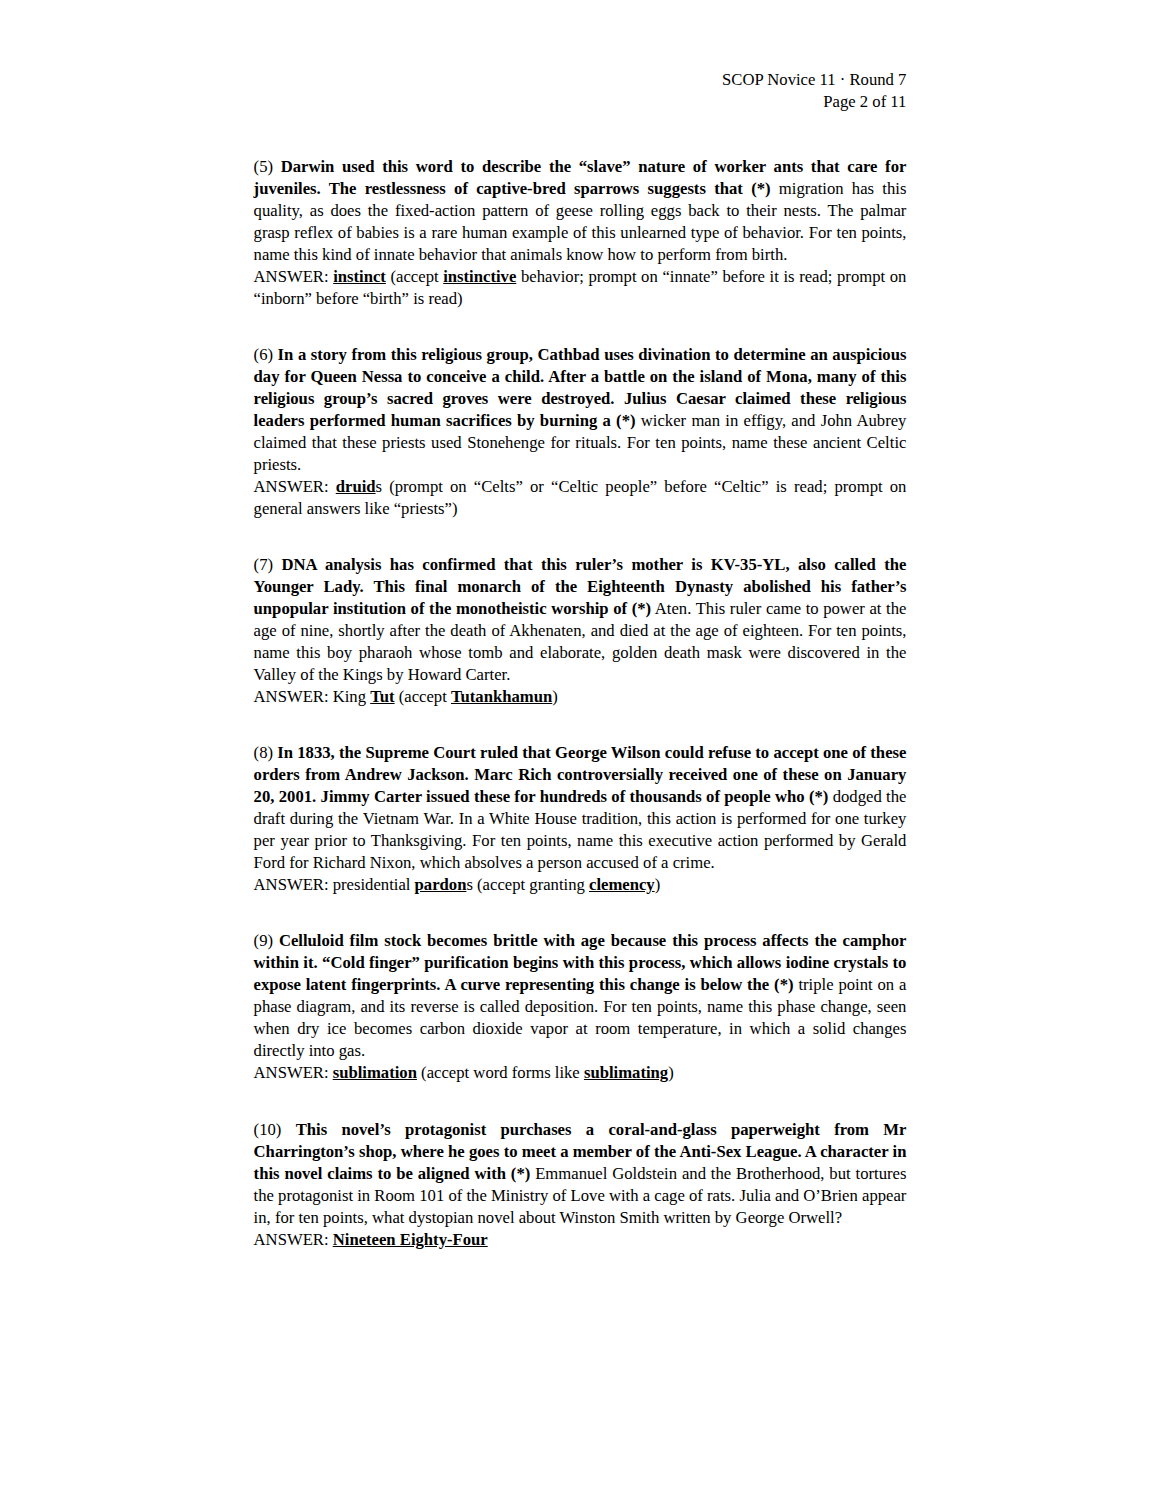SCOP Novice 11 · Round 7
Page 2 of 11
(5) Darwin used this word to describe the “slave” nature of worker ants that care for juveniles. The restlessness of captive-bred sparrows suggests that (*) migration has this quality, as does the fixed-action pattern of geese rolling eggs back to their nests. The palmar grasp reflex of babies is a rare human example of this unlearned type of behavior. For ten points, name this kind of innate behavior that animals know how to perform from birth.
ANSWER: instinct (accept instinctive behavior; prompt on “innate” before it is read; prompt on “inborn” before “birth” is read)
(6) In a story from this religious group, Cathbad uses divination to determine an auspicious day for Queen Nessa to conceive a child. After a battle on the island of Mona, many of this religious group’s sacred groves were destroyed. Julius Caesar claimed these religious leaders performed human sacrifices by burning a (*) wicker man in effigy, and John Aubrey claimed that these priests used Stonehenge for rituals. For ten points, name these ancient Celtic priests.
ANSWER: druids (prompt on “Celts” or “Celtic people” before “Celtic” is read; prompt on general answers like “priests”)
(7) DNA analysis has confirmed that this ruler’s mother is KV-35-YL, also called the Younger Lady. This final monarch of the Eighteenth Dynasty abolished his father’s unpopular institution of the monotheistic worship of (*) Aten. This ruler came to power at the age of nine, shortly after the death of Akhenaten, and died at the age of eighteen. For ten points, name this boy pharaoh whose tomb and elaborate, golden death mask were discovered in the Valley of the Kings by Howard Carter.
ANSWER: King Tut (accept Tutankhamun)
(8) In 1833, the Supreme Court ruled that George Wilson could refuse to accept one of these orders from Andrew Jackson. Marc Rich controversially received one of these on January 20, 2001. Jimmy Carter issued these for hundreds of thousands of people who (*) dodged the draft during the Vietnam War. In a White House tradition, this action is performed for one turkey per year prior to Thanksgiving. For ten points, name this executive action performed by Gerald Ford for Richard Nixon, which absolves a person accused of a crime.
ANSWER: presidential pardons (accept granting clemency)
(9) Celluloid film stock becomes brittle with age because this process affects the camphor within it. “Cold finger” purification begins with this process, which allows iodine crystals to expose latent fingerprints. A curve representing this change is below the (*) triple point on a phase diagram, and its reverse is called deposition. For ten points, name this phase change, seen when dry ice becomes carbon dioxide vapor at room temperature, in which a solid changes directly into gas.
ANSWER: sublimation (accept word forms like sublimating)
(10) This novel’s protagonist purchases a coral-and-glass paperweight from Mr Charrington’s shop, where he goes to meet a member of the Anti-Sex League. A character in this novel claims to be aligned with (*) Emmanuel Goldstein and the Brotherhood, but tortures the protagonist in Room 101 of the Ministry of Love with a cage of rats. Julia and O’Brien appear in, for ten points, what dystopian novel about Winston Smith written by George Orwell?
ANSWER: Nineteen Eighty-Four